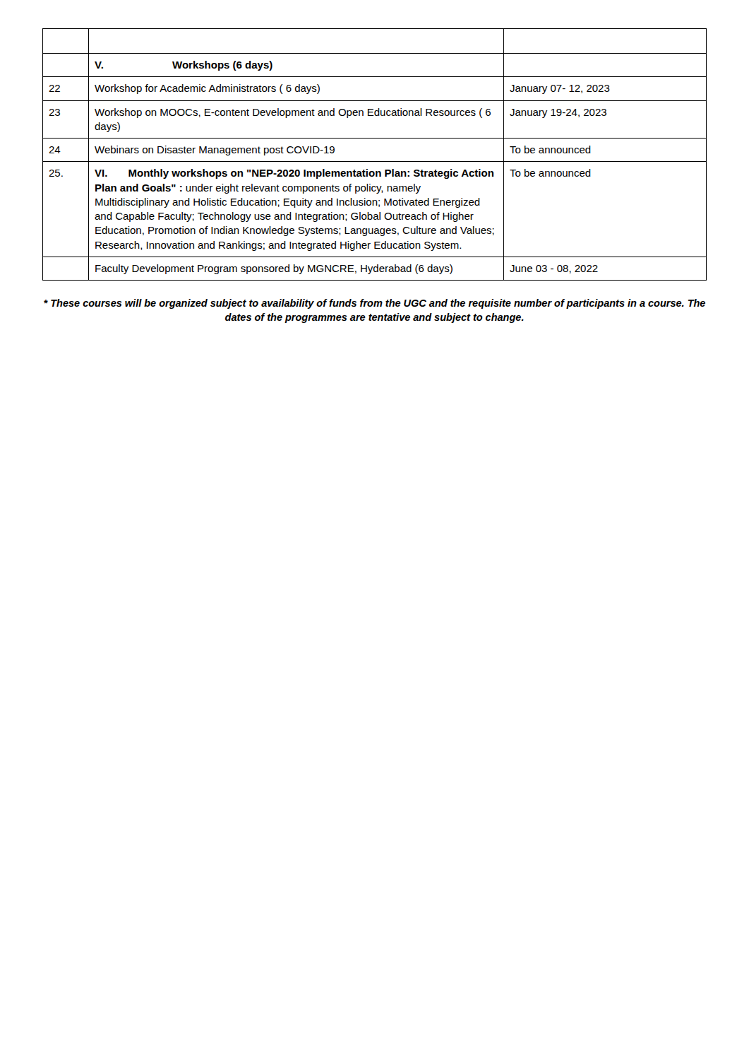| | V. Workshops (6 days) | |
| 22 | Workshop for Academic Administrators ( 6 days) | January 07- 12, 2023 |
| 23 | Workshop on MOOCs, E-content Development and Open Educational Resources ( 6 days) | January 19-24, 2023 |
| 24 | Webinars on Disaster Management post COVID-19 | To be announced |
| 25. | VI. Monthly workshops on "NEP-2020 Implementation Plan: Strategic Action Plan and Goals" : under eight relevant components of policy, namely Multidisciplinary and Holistic Education; Equity and Inclusion; Motivated Energized and Capable Faculty; Technology use and Integration; Global Outreach of Higher Education, Promotion of Indian Knowledge Systems; Languages, Culture and Values; Research, Innovation and Rankings; and Integrated Higher Education System. | To be announced |
| | Faculty Development Program sponsored by MGNCRE, Hyderabad (6 days) | June 03 - 08, 2022 |
* These courses will be organized subject to availability of funds from the UGC and the requisite number of participants in a course. The dates of the programmes are tentative and subject to change.